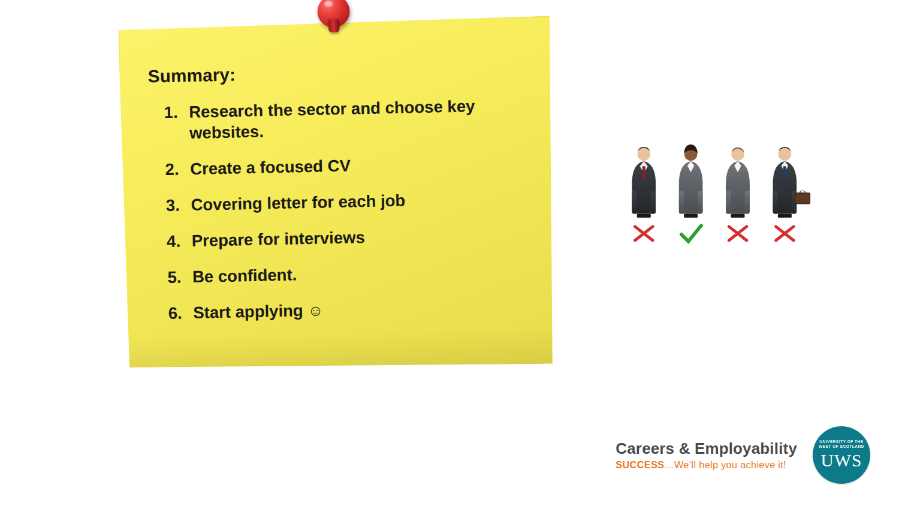Summary:
Research the sector and choose key websites.
Create a focused CV
Covering letter for each job
Prepare for interviews
Be confident.
Start applying ☺
Careers & Employability
SUCCESS…We’ll help you achieve it!
University of the
West of Scotland
UWS